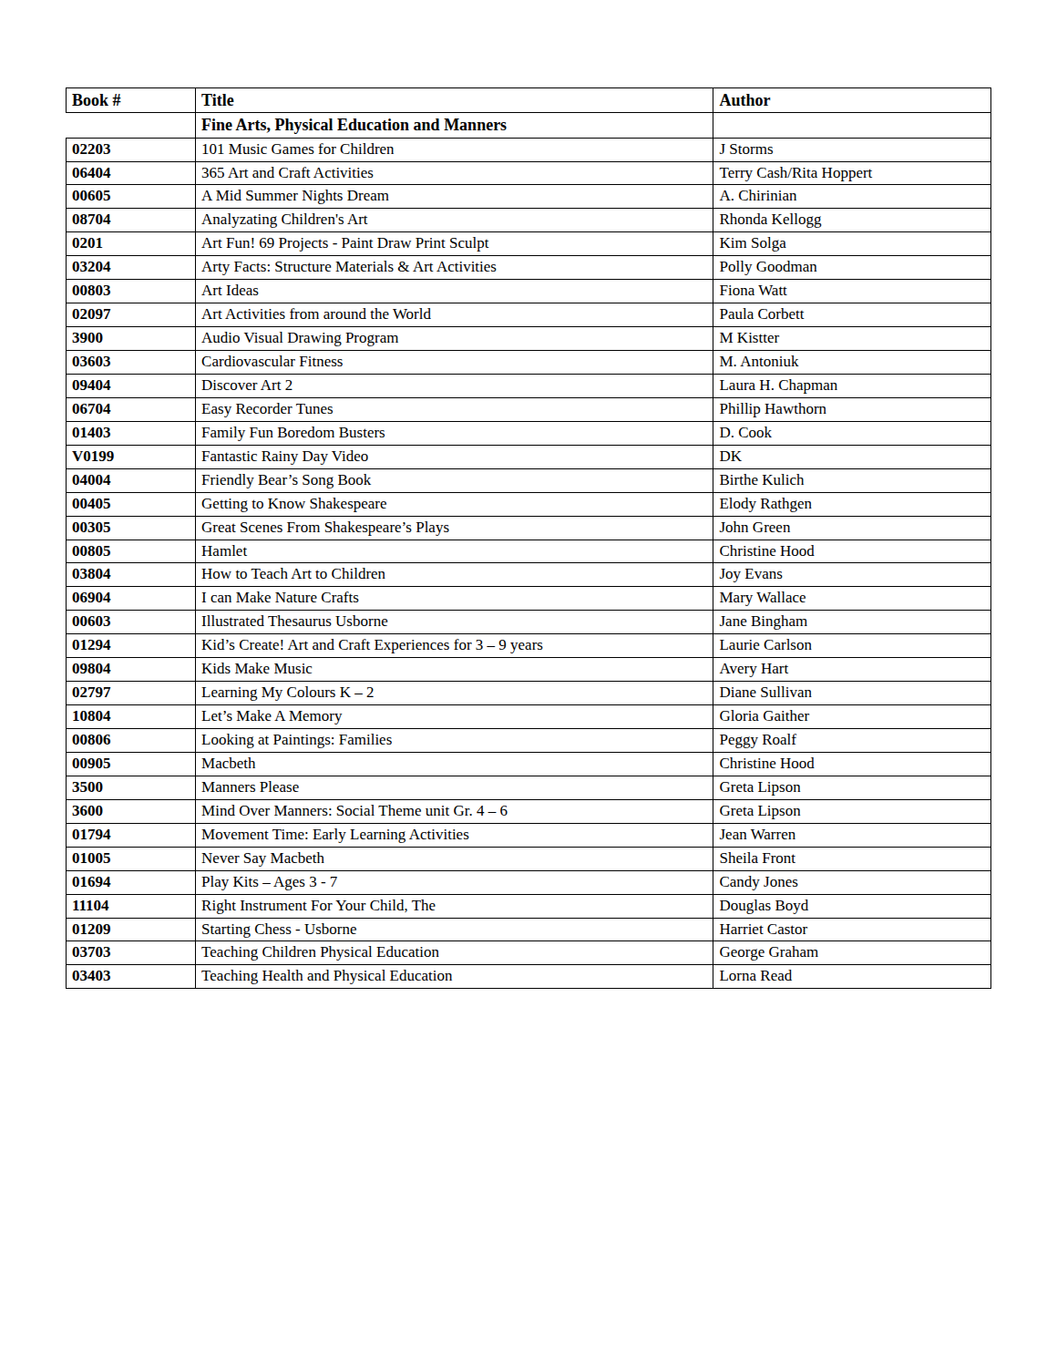| | Fine Arts, Physical Education and Manners | |
| Book # | Title | Author |
| 02203 | 101 Music Games for Children | J Storms |
| 06404 | 365 Art and Craft Activities | Terry Cash/Rita Hoppert |
| 00605 | A Mid Summer Nights Dream | A. Chirinian |
| 08704 | Analyzating Children's Art | Rhonda Kellogg |
| 0201 | Art Fun! 69 Projects - Paint Draw Print Sculpt | Kim Solga |
| 03204 | Arty Facts: Structure Materials & Art Activities | Polly Goodman |
| 00803 | Art Ideas | Fiona Watt |
| 02097 | Art Activities from around the World | Paula Corbett |
| 3900 | Audio Visual Drawing Program | M Kistter |
| 03603 | Cardiovascular Fitness | M. Antoniuk |
| 09404 | Discover Art 2 | Laura H. Chapman |
| 06704 | Easy Recorder Tunes | Phillip Hawthorn |
| 01403 | Family Fun Boredom Busters | D. Cook |
| V0199 | Fantastic Rainy Day Video | DK |
| 04004 | Friendly Bear’s Song Book | Birthe Kulich |
| 00405 | Getting to Know Shakespeare | Elody Rathgen |
| 00305 | Great Scenes From Shakespeare’s Plays | John Green |
| 00805 | Hamlet | Christine Hood |
| 03804 | How to Teach Art to Children | Joy Evans |
| 06904 | I can Make Nature Crafts | Mary Wallace |
| 00603 | Illustrated Thesaurus Usborne | Jane Bingham |
| 01294 | Kid’s Create! Art and Craft Experiences for 3 – 9 years | Laurie Carlson |
| 09804 | Kids Make Music | Avery Hart |
| 02797 | Learning My Colours K – 2 | Diane Sullivan |
| 10804 | Let’s Make A Memory | Gloria Gaither |
| 00806 | Looking at Paintings: Families | Peggy Roalf |
| 00905 | Macbeth | Christine Hood |
| 3500 | Manners Please | Greta Lipson |
| 3600 | Mind Over Manners: Social Theme unit Gr. 4 – 6 | Greta Lipson |
| 01794 | Movement Time: Early Learning Activities | Jean Warren |
| 01005 | Never Say Macbeth | Sheila Front |
| 01694 | Play Kits – Ages 3 - 7 | Candy Jones |
| 11104 | Right Instrument For Your Child, The | Douglas Boyd |
| 01209 | Starting Chess - Usborne | Harriet Castor |
| 03703 | Teaching Children Physical Education | George Graham |
| 03403 | Teaching Health and Physical Education | Lorna Read |